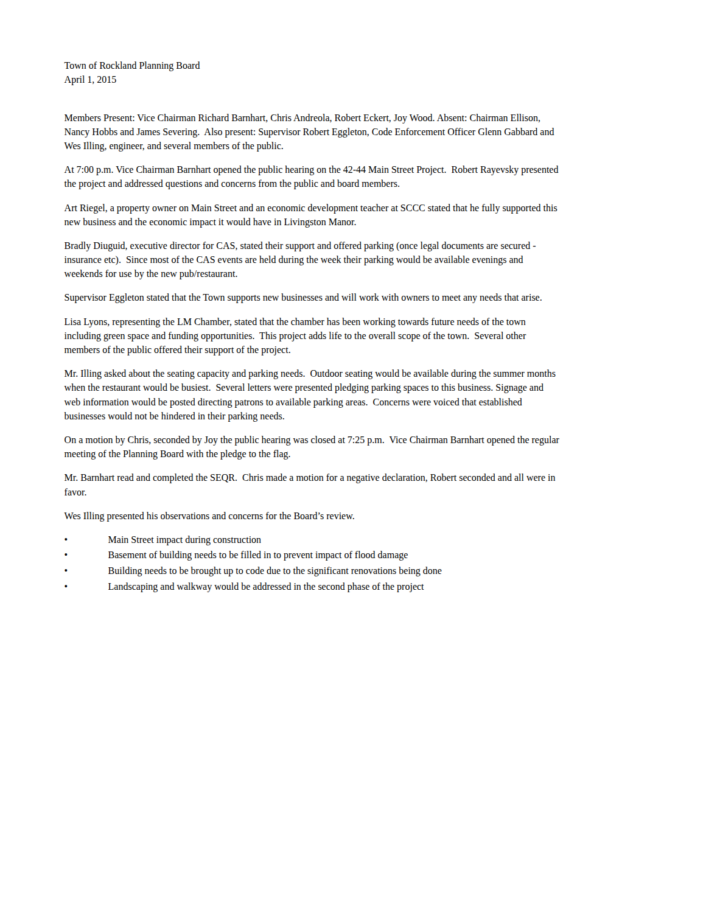Town of Rockland Planning Board
April 1, 2015
Members Present: Vice Chairman Richard Barnhart, Chris Andreola, Robert Eckert, Joy Wood. Absent: Chairman Ellison, Nancy Hobbs and James Severing. Also present: Supervisor Robert Eggleton, Code Enforcement Officer Glenn Gabbard and Wes Illing, engineer, and several members of the public.
At 7:00 p.m. Vice Chairman Barnhart opened the public hearing on the 42-44 Main Street Project. Robert Rayevsky presented the project and addressed questions and concerns from the public and board members.
Art Riegel, a property owner on Main Street and an economic development teacher at SCCC stated that he fully supported this new business and the economic impact it would have in Livingston Manor.
Bradly Diuguid, executive director for CAS, stated their support and offered parking (once legal documents are secured - insurance etc). Since most of the CAS events are held during the week their parking would be available evenings and weekends for use by the new pub/restaurant.
Supervisor Eggleton stated that the Town supports new businesses and will work with owners to meet any needs that arise.
Lisa Lyons, representing the LM Chamber, stated that the chamber has been working towards future needs of the town including green space and funding opportunities. This project adds life to the overall scope of the town. Several other members of the public offered their support of the project.
Mr. Illing asked about the seating capacity and parking needs. Outdoor seating would be available during the summer months when the restaurant would be busiest. Several letters were presented pledging parking spaces to this business. Signage and web information would be posted directing patrons to available parking areas. Concerns were voiced that established businesses would not be hindered in their parking needs.
On a motion by Chris, seconded by Joy the public hearing was closed at 7:25 p.m. Vice Chairman Barnhart opened the regular meeting of the Planning Board with the pledge to the flag.
Mr. Barnhart read and completed the SEQR. Chris made a motion for a negative declaration, Robert seconded and all were in favor.
Wes Illing presented his observations and concerns for the Board’s review.
Main Street impact during construction
Basement of building needs to be filled in to prevent impact of flood damage
Building needs to be brought up to code due to the significant renovations being done
Landscaping and walkway would be addressed in the second phase of the project